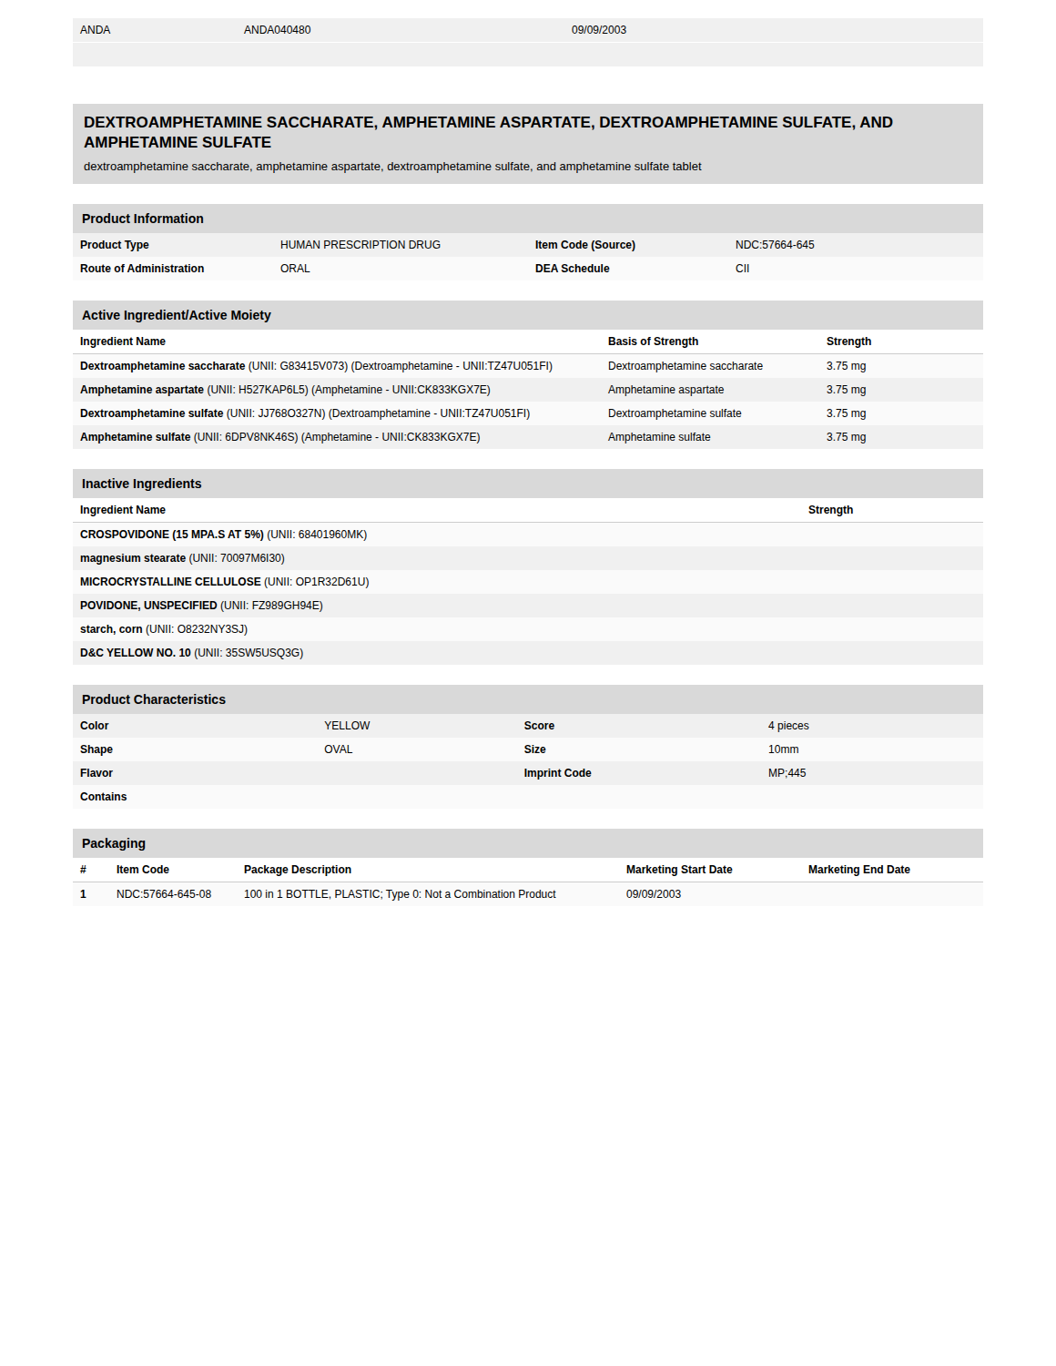| ANDA | ANDA040480 | 09/09/2003 | |
DEXTROAMPHETAMINE SACCHARATE, AMPHETAMINE ASPARTATE, DEXTROAMPHETAMINE SULFATE, AND AMPHETAMINE SULFATE
dextroamphetamine saccharate, amphetamine aspartate, dextroamphetamine sulfate, and amphetamine sulfate tablet
Product Information
| Product Type | HUMAN PRESCRIPTION DRUG | Item Code (Source) | NDC:57664-645 |
| Route of Administration | ORAL | DEA Schedule | CII |
Active Ingredient/Active Moiety
| Ingredient Name | Basis of Strength | Strength |
| --- | --- | --- |
| Dextroamphetamine saccharate (UNII: G83415V073) (Dextroamphetamine - UNII:TZ47U051FI) | Dextroamphetamine saccharate | 3.75 mg |
| Amphetamine aspartate (UNII: H527KAP6L5) (Amphetamine - UNII:CK833KGX7E) | Amphetamine aspartate | 3.75 mg |
| Dextroamphetamine sulfate (UNII: JJ768O327N) (Dextroamphetamine - UNII:TZ47U051FI) | Dextroamphetamine sulfate | 3.75 mg |
| Amphetamine sulfate (UNII: 6DPV8NK46S) (Amphetamine - UNII:CK833KGX7E) | Amphetamine sulfate | 3.75 mg |
Inactive Ingredients
| Ingredient Name | Strength |
| --- | --- |
| CROSPOVIDONE (15 MPA.S AT 5%) (UNII: 68401960MK) | |
| magnesium stearate (UNII: 70097M6I30) | |
| MICROCRYSTALLINE CELLULOSE (UNII: OP1R32D61U) | |
| POVIDONE, UNSPECIFIED (UNII: FZ989GH94E) | |
| starch, corn (UNII: O8232NY3SJ) | |
| D&C YELLOW NO. 10 (UNII: 35SW5USQ3G) | |
Product Characteristics
| Color | YELLOW | Score | 4 pieces |
| Shape | OVAL | Size | 10mm |
| Flavor | | Imprint Code | MP;445 |
| Contains | | | |
Packaging
| # | Item Code | Package Description | Marketing Start Date | Marketing End Date |
| --- | --- | --- | --- | --- |
| 1 | NDC:57664-645-08 | 100 in 1 BOTTLE, PLASTIC; Type 0: Not a Combination Product | 09/09/2003 | |